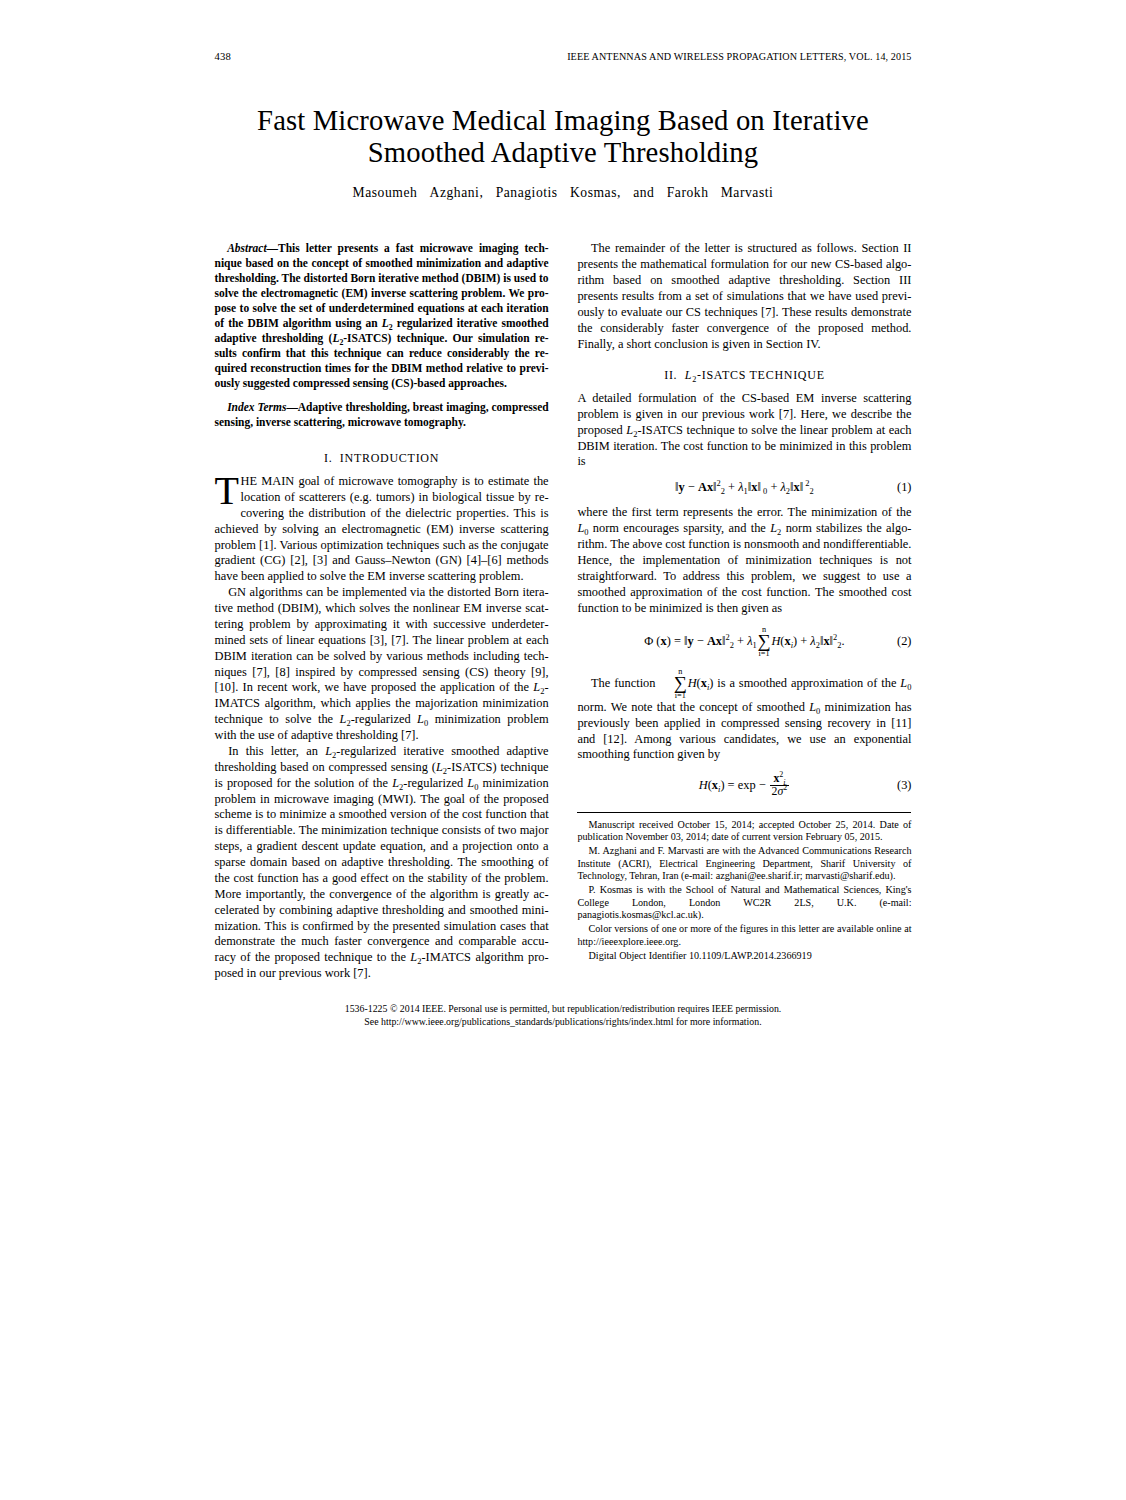438 IEEE ANTENNAS AND WIRELESS PROPAGATION LETTERS, VOL. 14, 2015
Fast Microwave Medical Imaging Based on Iterative
Smoothed Adaptive Thresholding
Masoumeh Azghani, Panagiotis Kosmas, and Farokh Marvasti
Abstract—This letter presents a fast microwave imaging technique based on the concept of smoothed minimization and adaptive thresholding. The distorted Born iterative method (DBIM) is used to solve the electromagnetic (EM) inverse scattering problem. We propose to solve the set of underdetermined equations at each iteration of the DBIM algorithm using an L2 regularized iterative smoothed adaptive thresholding (L2-ISATCS) technique. Our simulation results confirm that this technique can reduce considerably the required reconstruction times for the DBIM method relative to previously suggested compressed sensing (CS)-based approaches.
Index Terms—Adaptive thresholding, breast imaging, compressed sensing, inverse scattering, microwave tomography.
I. Introduction
THE MAIN goal of microwave tomography is to estimate the location of scatterers (e.g. tumors) in biological tissue by recovering the distribution of the dielectric properties. This is achieved by solving an electromagnetic (EM) inverse scattering problem [1]. Various optimization techniques such as the conjugate gradient (CG) [2], [3] and Gauss–Newton (GN) [4]–[6] methods have been applied to solve the EM inverse scattering problem.
GN algorithms can be implemented via the distorted Born iterative method (DBIM), which solves the nonlinear EM inverse scattering problem by approximating it with successive underdetermined sets of linear equations [3], [7]. The linear problem at each DBIM iteration can be solved by various methods including techniques [7], [8] inspired by compressed sensing (CS) theory [9], [10]. In recent work, we have proposed the application of the L2-IMATCS algorithm, which applies the majorization minimization technique to solve the L2-regularized L0 minimization problem with the use of adaptive thresholding [7].
In this letter, an L2-regularized iterative smoothed adaptive thresholding based on compressed sensing (L2-ISATCS) technique is proposed for the solution of the L2-regularized L0 minimization problem in microwave imaging (MWI). The goal of the proposed scheme is to minimize a smoothed version of the cost function that is differentiable. The minimization technique consists of two major steps, a gradient descent update equation, and a projection onto a sparse domain based on adaptive thresholding. The smoothing of the cost function has a good effect on the stability of the problem. More importantly, the convergence of the algorithm is greatly accelerated by combining adaptive thresholding and smoothed minimization. This is confirmed by the presented simulation cases that demonstrate the much faster convergence and comparable accuracy of the proposed technique to the L2-IMATCS algorithm proposed in our previous work [7].
The remainder of the letter is structured as follows. Section II presents the mathematical formulation for our new CS-based algorithm based on smoothed adaptive thresholding. Section III presents results from a set of simulations that we have used previously to evaluate our CS techniques [7]. These results demonstrate the considerably faster convergence of the proposed method. Finally, a short conclusion is given in Section IV.
II. L2-ISATCS Technique
A detailed formulation of the CS-based EM inverse scattering problem is given in our previous work [7]. Here, we describe the proposed L2-ISATCS technique to solve the linear problem at each DBIM iteration. The cost function to be minimized in this problem is
‖y − Ax‖22 + λ1‖x‖ 0 + λ2‖x‖ 22 (1)
where the first term represents the error. The minimization of the L0 norm encourages sparsity, and the L2 norm stabilizes the algorithm. The above cost function is nonsmooth and nondifferentiable. Hence, the implementation of minimization techniques is not straightforward. To address this problem, we suggest to use a smoothed approximation of the cost function. The smoothed cost function to be minimized is then given as
Φ (x) = ‖y − Ax‖22 + λ1n∑i=1 H(xi) + λ2‖x‖22. (2)
The function n∑i=1 H(xi) is a smoothed approximation of the L0 norm. We note that the concept of smoothed L0 minimization has previously been applied in compressed sensing recovery in [11] and [12]. Among various candidates, we use an exponential smoothing function given by
H(xi) = exp − x2i 2σ2 (3)
Manuscript received October 15, 2014; accepted October 25, 2014. Date of publication November 03, 2014; date of current version February 05, 2015.
M. Azghani and F. Marvasti are with the Advanced Communications Research Institute (ACRI), Electrical Engineering Department, Sharif University of Technology, Tehran, Iran (e-mail: azghani@ee.sharif.ir; marvasti@sharif.edu).
P. Kosmas is with the School of Natural and Mathematical Sciences, King's College London, London WC2R 2LS, U.K. (e-mail: panagiotis.kosmas@kcl.ac.uk).
Color versions of one or more of the figures in this letter are available online at http://ieeexplore.ieee.org.
Digital Object Identifier 10.1109/LAWP.2014.2366919
1536-1225 © 2014 IEEE. Personal use is permitted, but republication/redistribution requires IEEE permission. See http://www.ieee.org/publications_standards/publications/rights/index.html for more information.